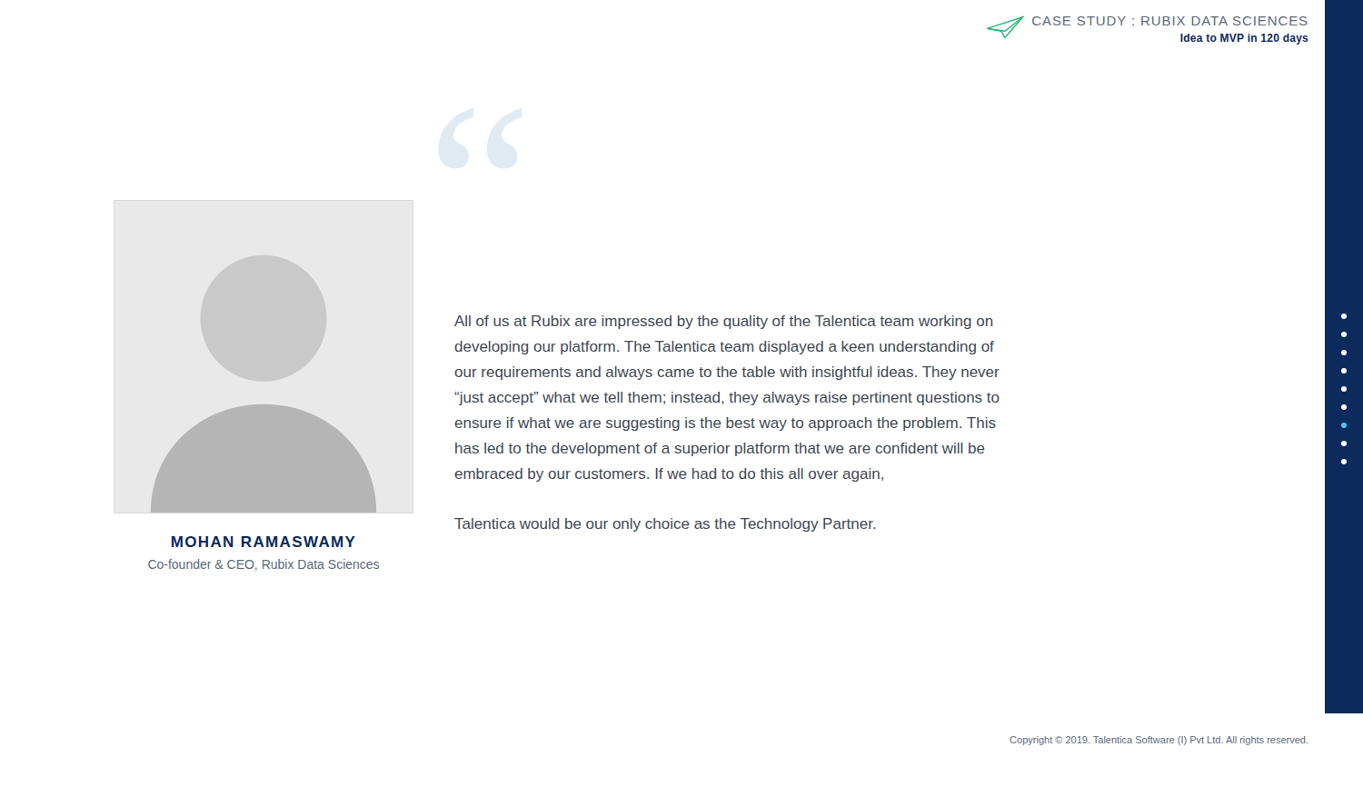Case Study : Rubix Data Sciences
Idea to MVP in 120 days
Mohan Ramaswamy
Co-founder & CEO, Rubix Data Sciences
“
All of us at Rubix are impressed by the quality of the Talentica team working on developing our platform. The Talentica team displayed a keen understanding of our requirements and always came to the table with insightful ideas. They never “just accept” what we tell them; instead, they always raise pertinent questions to ensure if what we are suggesting is the best way to approach the problem. This has led to the development of a superior platform that we are confident will be embraced by our customers. If we had to do this all over again,
Talentica would be our only choice as the Technology Partner.
Copyright © 2019. Talentica Software (I) Pvt Ltd. All rights reserved.